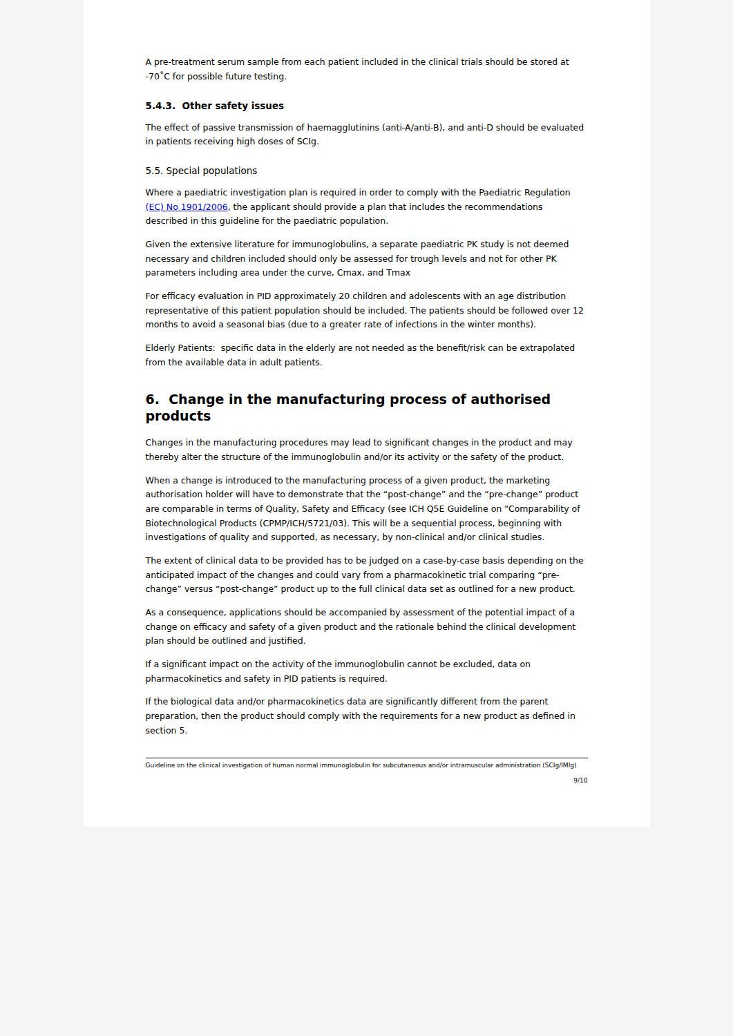A pre-treatment serum sample from each patient included in the clinical trials should be stored at -70˚C for possible future testing.
5.4.3. Other safety issues
The effect of passive transmission of haemagglutinins (anti-A/anti-B), and anti-D should be evaluated in patients receiving high doses of SCIg.
5.5. Special populations
Where a paediatric investigation plan is required in order to comply with the Paediatric Regulation (EC) No 1901/2006, the applicant should provide a plan that includes the recommendations described in this guideline for the paediatric population.
Given the extensive literature for immunoglobulins, a separate paediatric PK study is not deemed necessary and children included should only be assessed for trough levels and not for other PK parameters including area under the curve, Cmax, and Tmax
For efficacy evaluation in PID approximately 20 children and adolescents with an age distribution representative of this patient population should be included. The patients should be followed over 12 months to avoid a seasonal bias (due to a greater rate of infections in the winter months).
Elderly Patients: specific data in the elderly are not needed as the benefit/risk can be extrapolated from the available data in adult patients.
6. Change in the manufacturing process of authorised products
Changes in the manufacturing procedures may lead to significant changes in the product and may thereby alter the structure of the immunoglobulin and/or its activity or the safety of the product.
When a change is introduced to the manufacturing process of a given product, the marketing authorisation holder will have to demonstrate that the “post-change” and the “pre-change” product are comparable in terms of Quality, Safety and Efficacy (see ICH Q5E Guideline on "Comparability of Biotechnological Products (CPMP/ICH/5721/03). This will be a sequential process, beginning with investigations of quality and supported, as necessary, by non-clinical and/or clinical studies.
The extent of clinical data to be provided has to be judged on a case-by-case basis depending on the anticipated impact of the changes and could vary from a pharmacokinetic trial comparing “pre-change” versus “post-change” product up to the full clinical data set as outlined for a new product.
As a consequence, applications should be accompanied by assessment of the potential impact of a change on efficacy and safety of a given product and the rationale behind the clinical development plan should be outlined and justified.
If a significant impact on the activity of the immunoglobulin cannot be excluded, data on pharmacokinetics and safety in PID patients is required.
If the biological data and/or pharmacokinetics data are significantly different from the parent preparation, then the product should comply with the requirements for a new product as defined in section 5.
Guideline on the clinical investigation of human normal immunoglobulin for subcutaneous and/or intramuscular administration (SCIg/IMIg)
9/10